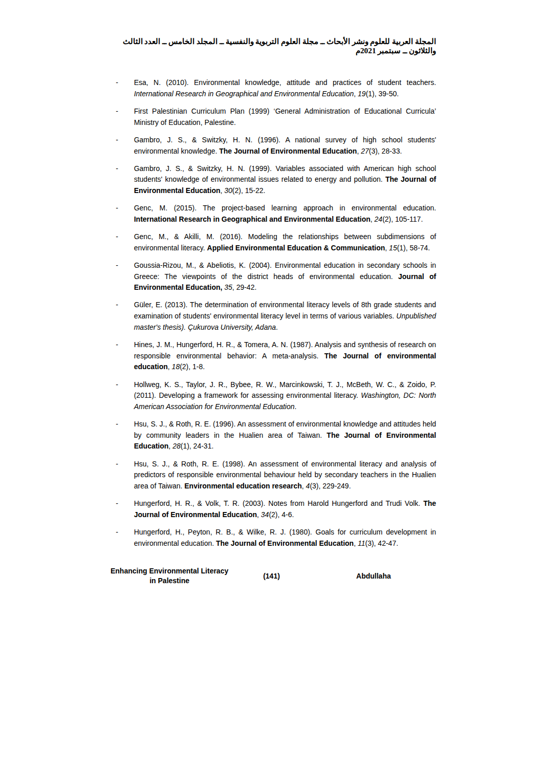المجلة العربية للعلوم ونشر الأبحاث ــ مجلة العلوم التربوية والنفسية ــ المجلد الخامس ــ العدد الثالث والثلاثون ــ سبتمبر 2021م
Esa, N. (2010). Environmental knowledge, attitude and practices of student teachers. International Research in Geographical and Environmental Education, 19(1), 39-50.
First Palestinian Curriculum Plan (1999) ‘General Administration of Educational Curricula’ Ministry of Education, Palestine.
Gambro, J. S., & Switzky, H. N. (1996). A national survey of high school students' environmental knowledge. The Journal of Environmental Education, 27(3), 28-33.
Gambro, J. S., & Switzky, H. N. (1999). Variables associated with American high school students' knowledge of environmental issues related to energy and pollution. The Journal of Environmental Education, 30(2), 15-22.
Genc, M. (2015). The project-based learning approach in environmental education. International Research in Geographical and Environmental Education, 24(2), 105-117.
Genc, M., & Akilli, M. (2016). Modeling the relationships between subdimensions of environmental literacy. Applied Environmental Education & Communication, 15(1), 58-74.
Goussia-Rizou, M., & Abeliotis, K. (2004). Environmental education in secondary schools in Greece: The viewpoints of the district heads of environmental education. Journal of Environmental Education, 35, 29-42.
Güler, E. (2013). The determination of environmental literacy levels of 8th grade students and examination of students' environmental literacy level in terms of various variables. Unpublished master's thesis). Çukurova University, Adana.
Hines, J. M., Hungerford, H. R., & Tomera, A. N. (1987). Analysis and synthesis of research on responsible environmental behavior: A meta-analysis. The Journal of environmental education, 18(2), 1-8.
Hollweg, K. S., Taylor, J. R., Bybee, R. W., Marcinkowski, T. J., McBeth, W. C., & Zoido, P. (2011). Developing a framework for assessing environmental literacy. Washington, DC: North American Association for Environmental Education.
Hsu, S. J., & Roth, R. E. (1996). An assessment of environmental knowledge and attitudes held by community leaders in the Hualien area of Taiwan. The Journal of Environmental Education, 28(1), 24-31.
Hsu, S. J., & Roth, R. E. (1998). An assessment of environmental literacy and analysis of predictors of responsible environmental behaviour held by secondary teachers in the Hualien area of Taiwan. Environmental education research, 4(3), 229-249.
Hungerford, H. R., & Volk, T. R. (2003). Notes from Harold Hungerford and Trudi Volk. The Journal of Environmental Education, 34(2), 4-6.
Hungerford, H., Peyton, R. B., & Wilke, R. J. (1980). Goals for curriculum development in environmental education. The Journal of Environmental Education, 11(3), 42-47.
Enhancing Environmental Literacy
in Palestine
(141)
Abdullaha